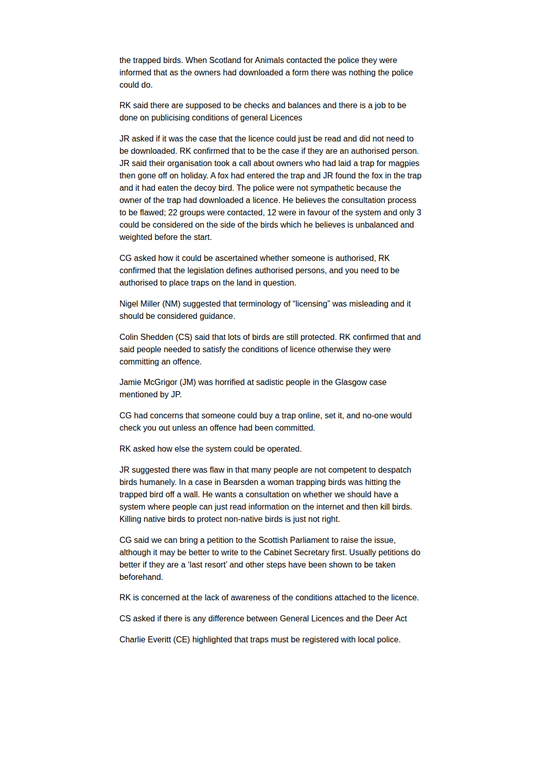the trapped birds. When Scotland for Animals contacted the police they were informed that as the owners had downloaded a form there was nothing the police could do.
RK said there are supposed to be checks and balances and there is a job to be done on publicising conditions of general Licences
JR asked if it was the case that the licence could just be read and did not need to be downloaded. RK confirmed that to be the case if they are an authorised person. JR said their organisation took a call about owners who had laid a trap for magpies then gone off on holiday. A fox had entered the trap and JR found the fox in the trap and it had eaten the decoy bird. The police were not sympathetic because the owner of the trap had downloaded a licence. He believes the consultation process to be flawed; 22 groups were contacted, 12 were in favour of the system and only 3 could be considered on the side of the birds which he believes is unbalanced and weighted before the start.
CG asked how it could be ascertained whether someone is authorised, RK confirmed that the legislation defines authorised persons, and you need to be authorised to place traps on the land in question.
Nigel Miller (NM) suggested that terminology of “licensing” was misleading and it should be considered guidance.
Colin Shedden (CS) said that lots of birds are still protected. RK confirmed that and said people needed to satisfy the conditions of licence otherwise they were committing an offence.
Jamie McGrigor (JM) was horrified at sadistic people in the Glasgow case mentioned by JP.
CG had concerns that someone could buy a trap online, set it, and no-one would check you out unless an offence had been committed.
RK asked how else the system could be operated.
JR suggested there was flaw in that many people are not competent to despatch birds humanely. In a case in Bearsden a woman trapping birds was hitting the trapped bird off a wall. He wants a consultation on whether we should have a system where people can just read information on the internet and then kill birds. Killing native birds to protect non-native birds is just not right.
CG said we can bring a petition to the Scottish Parliament to raise the issue, although it may be better to write to the Cabinet Secretary first. Usually petitions do better if they are a ‘last resort’ and other steps have been shown to be taken beforehand.
RK is concerned at the lack of awareness of the conditions attached to the licence.
CS asked if there is any difference between General Licences and the Deer Act
Charlie Everitt (CE) highlighted that traps must be registered with local police.